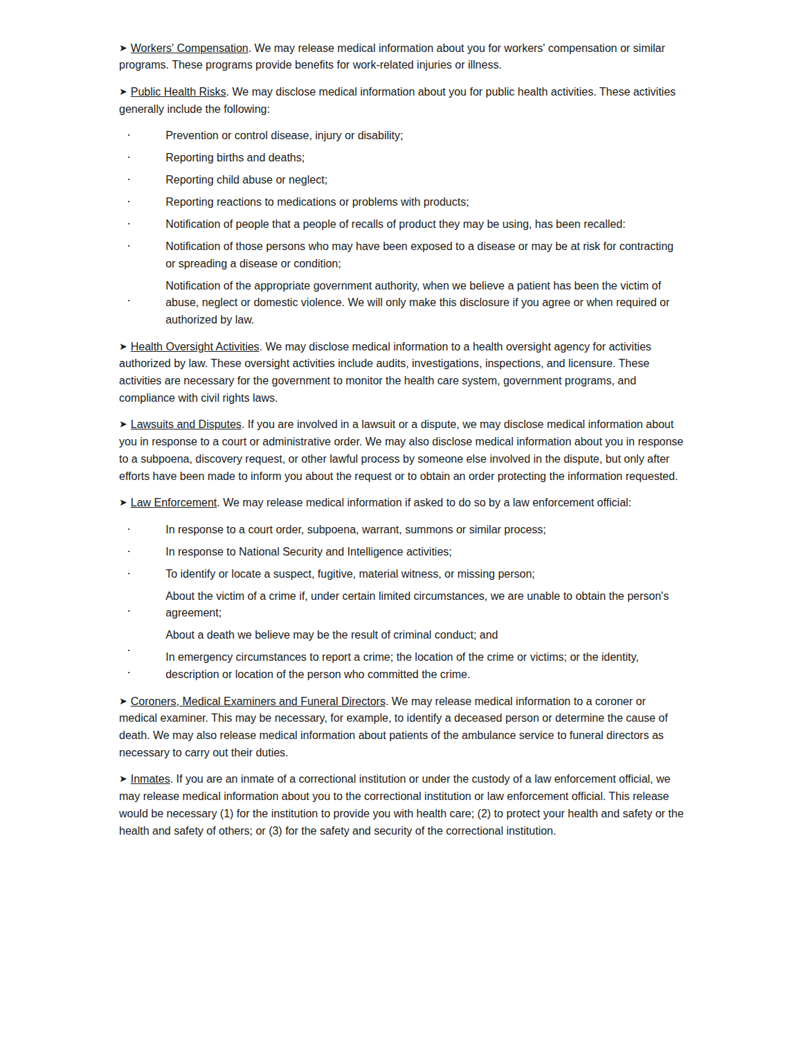Workers' Compensation. We may release medical information about you for workers' compensation or similar programs. These programs provide benefits for work-related injuries or illness.
Public Health Risks. We may disclose medical information about you for public health activities. These activities generally include the following:
Prevention or control disease, injury or disability;
Reporting births and deaths;
Reporting child abuse or neglect;
Reporting reactions to medications or problems with products;
Notification of people that a people of recalls of product they may be using, has been recalled:
Notification of those persons who may have been exposed to a disease or may be at risk for contracting or spreading a disease or condition;
Notification of the appropriate government authority, when we believe a patient has been the victim of abuse, neglect or domestic violence. We will only make this disclosure if you agree or when required or authorized by law.
Health Oversight Activities. We may disclose medical information to a health oversight agency for activities authorized by law. These oversight activities include audits, investigations, inspections, and licensure. These activities are necessary for the government to monitor the health care system, government programs, and compliance with civil rights laws.
Lawsuits and Disputes. If you are involved in a lawsuit or a dispute, we may disclose medical information about you in response to a court or administrative order. We may also disclose medical information about you in response to a subpoena, discovery request, or other lawful process by someone else involved in the dispute, but only after efforts have been made to inform you about the request or to obtain an order protecting the information requested.
Law Enforcement. We may release medical information if asked to do so by a law enforcement official:
In response to a court order, subpoena, warrant, summons or similar process;
In response to National Security and Intelligence activities;
To identify or locate a suspect, fugitive, material witness, or missing person;
About the victim of a crime if, under certain limited circumstances, we are unable to obtain the person's agreement;
About a death we believe may be the result of criminal conduct; and
In emergency circumstances to report a crime; the location of the crime or victims; or the identity, description or location of the person who committed the crime.
Coroners, Medical Examiners and Funeral Directors. We may release medical information to a coroner or medical examiner. This may be necessary, for example, to identify a deceased person or determine the cause of death. We may also release medical information about patients of the ambulance service to funeral directors as necessary to carry out their duties.
Inmates. If you are an inmate of a correctional institution or under the custody of a law enforcement official, we may release medical information about you to the correctional institution or law enforcement official. This release would be necessary (1) for the institution to provide you with health care; (2) to protect your health and safety or the health and safety of others; or (3) for the safety and security of the correctional institution.